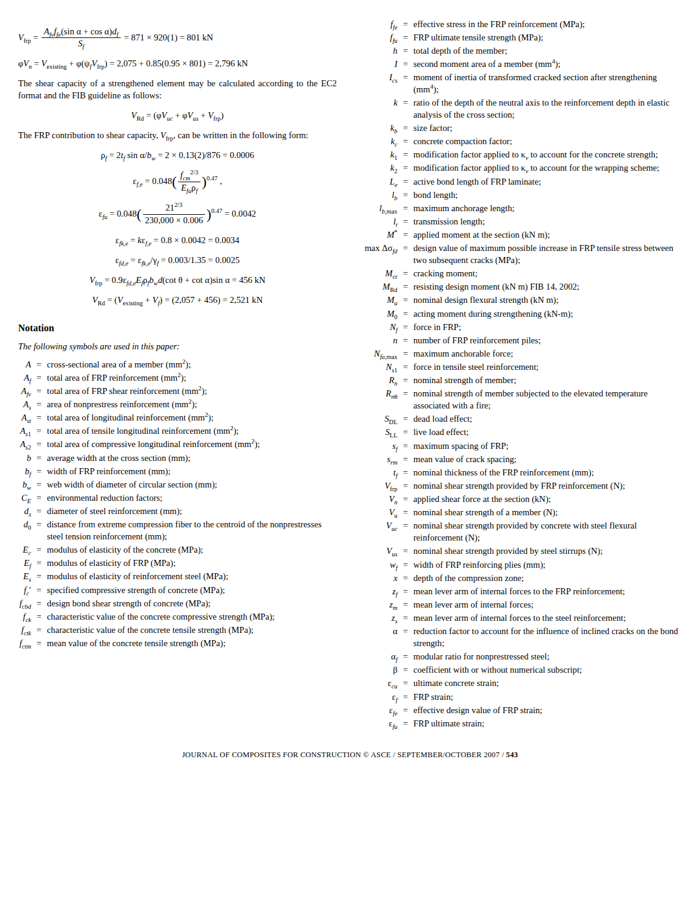Vfrp = Afvffe(sin α + cos α)df Sf = 871 × 920(1) = 801 kN
φVn = Vexisting + φ(ψfVfrp) = 2,075 + 0.85(0.95 × 801) = 2,796 kN
The shear capacity of a strengthened element may be calculated according to the EC2 format and the FIB guideline as follows:
VRd = (φVuc + φVus + Vfrp)
The FRP contribution to shear capacity, Vfrp, can be written in the following form:
ρf = 2tf sin α/bw = 2 × 0.13(2)/876 = 0.0006
εf,e = 0.048(fcm2/3 Efuρf)0.47 ,
εfu = 0.048(212/3230,000 × 0.006)0.47 = 0.0042
εfk,e = kεf,e = 0.8 × 0.0042 = 0.0034
εfd,e = εfk,e/γf = 0.003/1.35 = 0.0025
Vfrp = 0.9εfd,eEfρfbwd(cot θ + cot α)sin α = 456 kN
VRd = (Vexisting + Vf) = (2,057 + 456) = 2,521 kN
Notation
The following symbols are used in this paper:
| A | = | cross-sectional area of a member (mm 2 ); |
| A f | = | total area of FRP reinforcement (mm 2 ); |
| A fv | = | total area of FRP shear reinforcement (mm 2 ); |
| A s | = | area of nonprestress reinforcement (mm 2 ); |
| A st | = | total area of longitudinal reinforcement (mm 2 ); |
| A s 1 | = | total area of tensile longitudinal reinforcement (mm 2 ); |
| A s 2 | = | total area of compressive longitudinal reinforcement (mm 2 ); |
| b | = | average width at the cross section (mm); |
| b f | = | width of FRP reinforcement (mm); |
| b w | = | web width of diameter of circular section (mm); |
| C E | = | environmental reduction factors; |
| d s | = | diameter of steel reinforcement (mm); |
| d 0 | = | distance from extreme compression fiber to the centroid of the nonprestresses steel tension reinforcement (mm); |
| E c | = | modulus of elasticity of the concrete (MPa); |
| E f | = | modulus of elasticity of FRP (MPa); |
| E s | = | modulus of elasticity of reinforcement steel (MPa); |
| f c ′ | = | specified compressive strength of concrete (MPa); |
| f cbd | = | design bond shear strength of concrete (MPa); |
| f ck | = | characteristic value of the concrete compressive strength (MPa); |
| f ctk | = | characteristic value of the concrete tensile strength (MPa); |
| f ctm | = | mean value of the concrete tensile strength (MPa); |
| f fe | = | effective stress in the FRP reinforcement (MPa); |
| f fu | = | FRP ultimate tensile strength (MPa); |
| h | = | total depth of the member; |
| I | = | second moment area of a member (mm 4 ); |
| I cs | = | moment of inertia of transformed cracked section after strengthening (mm 4 ); |
| k | = | ratio of the depth of the neutral axis to the reinforcement depth in elastic analysis of the cross section; |
| k b | = | size factor; |
| k c | = | concrete compaction factor; |
| k 1 | = | modification factor applied to κ v to account for the concrete strength; |
| k 2 | = | modification factor applied to κ v to account for the wrapping scheme; |
| L e | = | active bond length of FRP laminate; |
| l b | = | bond length; |
| l b ,max | = | maximum anchorage length; |
| l t | = | transmission length; |
| M * | = | applied moment at the section (kN m); |
| max Δσ fd | = | design value of maximum possible increase in FRP tensile stress between two subsequent cracks (MPa); |
| M cr | = | cracking moment; |
| M Rd | = | resisting design moment (kN m) FIB 14, 2002; |
| M u | = | nominal design flexural strength (kN m); |
| M 0 | = | acting moment during strengthening (kN-m); |
| N f | = | force in FRP; |
| n | = | number of FRP reinforcement piles; |
| N fa ,max | = | maximum anchorable force; |
| N s 1 | = | force in tensile steel reinforcement; |
| R n | = | nominal strength of member; |
| R n θ | = | nominal strength of member subjected to the elevated temperature associated with a fire; |
| S DL | = | dead load effect; |
| S LL | = | live load effect; |
| s f | = | maximum spacing of FRP; |
| s rm | = | mean value of crack spacing; |
| t f | = | nominal thickness of the FRP reinforcement (mm); |
| V frp | = | nominal shear strength provided by FRP reinforcement (N); |
| V n | = | applied shear force at the section (kN); |
| V u | = | nominal shear strength of a member (N); |
| V uc | = | nominal shear strength provided by concrete with steel flexural reinforcement (N); |
| V us | = | nominal shear strength provided by steel stirrups (N); |
| w f | = | width of FRP reinforcing plies (mm); |
| x | = | depth of the compression zone; |
| z f | = | mean lever arm of internal forces to the FRP reinforcement; |
| z m | = | mean lever arm of internal forces; |
| z s | = | mean lever arm of internal forces to the steel reinforcement; |
| α | = | reduction factor to account for the influence of inclined cracks on the bond strength; |
| α f | = | modular ratio for nonprestressed steel; |
| β | = | coefficient with or without numerical subscript; |
| ε cu | = | ultimate concrete strain; |
| ε f | = | FRP strain; |
| ε fe | = | effective design value of FRP strain; |
| ε fu | = | FRP ultimate strain; |
JOURNAL OF COMPOSITES FOR CONSTRUCTION © ASCE / SEPTEMBER/OCTOBER 2007 / 543